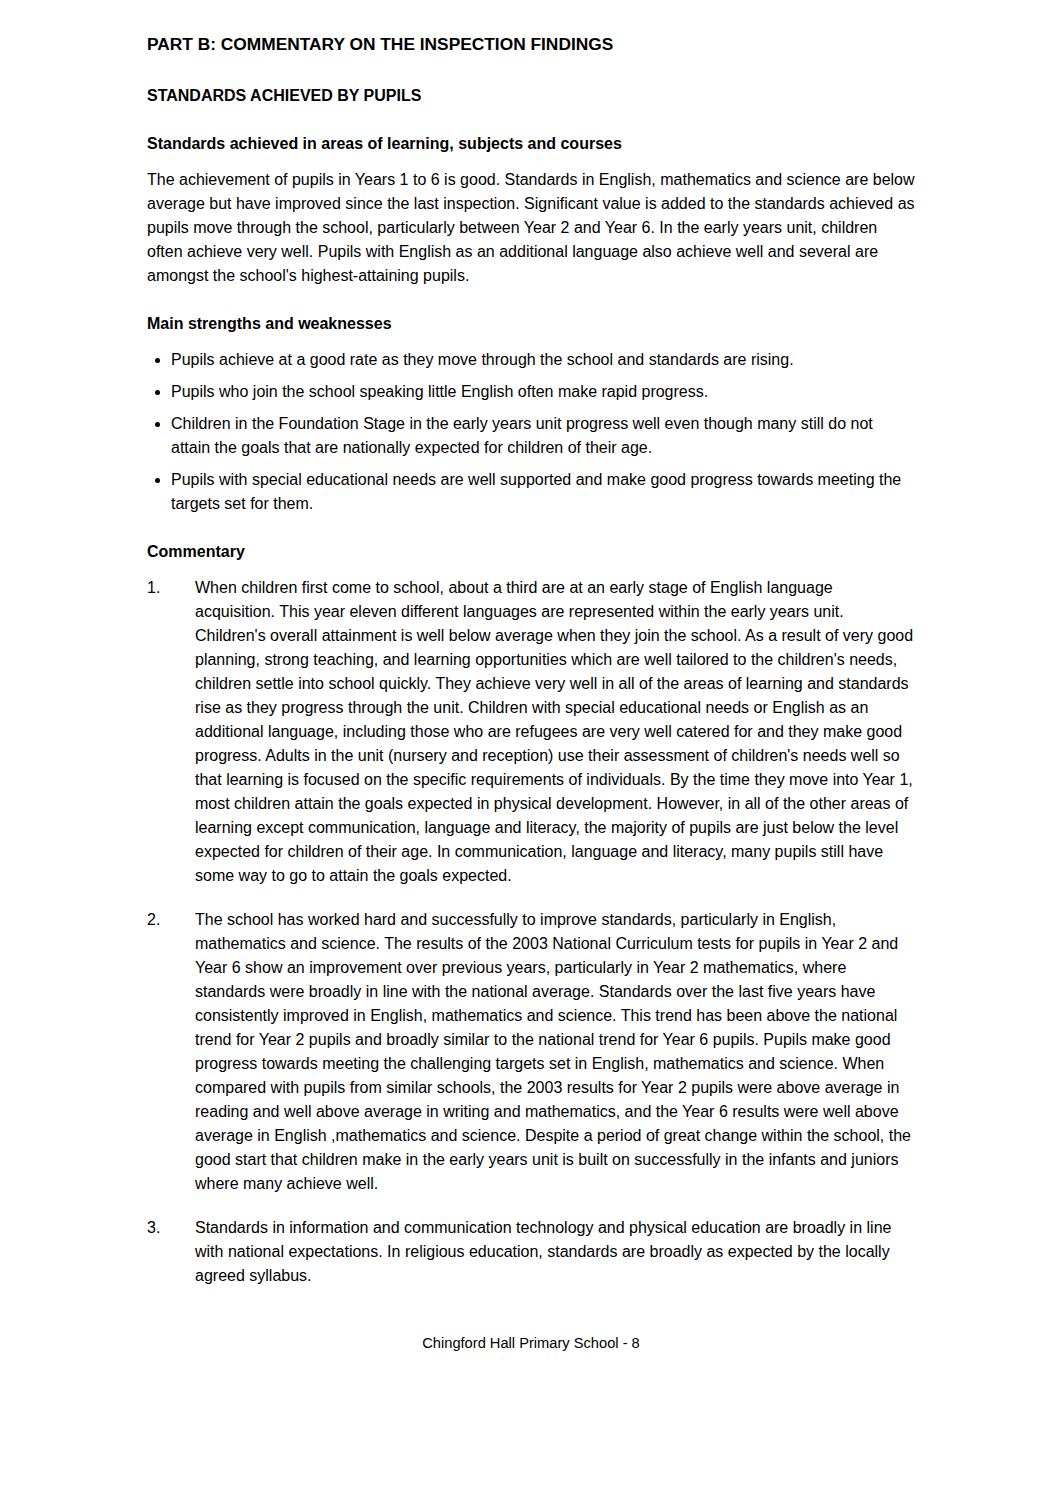PART B: COMMENTARY ON THE INSPECTION FINDINGS
STANDARDS ACHIEVED BY PUPILS
Standards achieved in areas of learning, subjects and courses
The achievement of pupils in Years 1 to 6 is good. Standards in English, mathematics and science are below average but have improved since the last inspection. Significant value is added to the standards achieved as pupils move through the school, particularly between Year 2 and Year 6. In the early years unit, children often achieve very well. Pupils with English as an additional language also achieve well and several are amongst the school's highest-attaining pupils.
Main strengths and weaknesses
Pupils achieve at a good rate as they move through the school and standards are rising.
Pupils who join the school speaking little English often make rapid progress.
Children in the Foundation Stage in the early years unit progress well even though many still do not attain the goals that are nationally expected for children of their age.
Pupils with special educational needs are well supported and make good progress towards meeting the targets set for them.
Commentary
When children first come to school, about a third are at an early stage of English language acquisition. This year eleven different languages are represented within the early years unit. Children's overall attainment is well below average when they join the school. As a result of very good planning, strong teaching, and learning opportunities which are well tailored to the children's needs, children settle into school quickly. They achieve very well in all of the areas of learning and standards rise as they progress through the unit. Children with special educational needs or English as an additional language, including those who are refugees are very well catered for and they make good progress. Adults in the unit (nursery and reception) use their assessment of children's needs well so that learning is focused on the specific requirements of individuals. By the time they move into Year 1, most children attain the goals expected in physical development. However, in all of the other areas of learning except communication, language and literacy, the majority of pupils are just below the level expected for children of their age. In communication, language and literacy, many pupils still have some way to go to attain the goals expected.
The school has worked hard and successfully to improve standards, particularly in English, mathematics and science. The results of the 2003 National Curriculum tests for pupils in Year 2 and Year 6 show an improvement over previous years, particularly in Year 2 mathematics, where standards were broadly in line with the national average. Standards over the last five years have consistently improved in English, mathematics and science. This trend has been above the national trend for Year 2 pupils and broadly similar to the national trend for Year 6 pupils. Pupils make good progress towards meeting the challenging targets set in English, mathematics and science. When compared with pupils from similar schools, the 2003 results for Year 2 pupils were above average in reading and well above average in writing and mathematics, and the Year 6 results were well above average in English ,mathematics and science. Despite a period of great change within the school, the good start that children make in the early years unit is built on successfully in the infants and juniors where many achieve well.
Standards in information and communication technology and physical education are broadly in line with national expectations. In religious education, standards are broadly as expected by the locally agreed syllabus.
Chingford Hall Primary School - 8